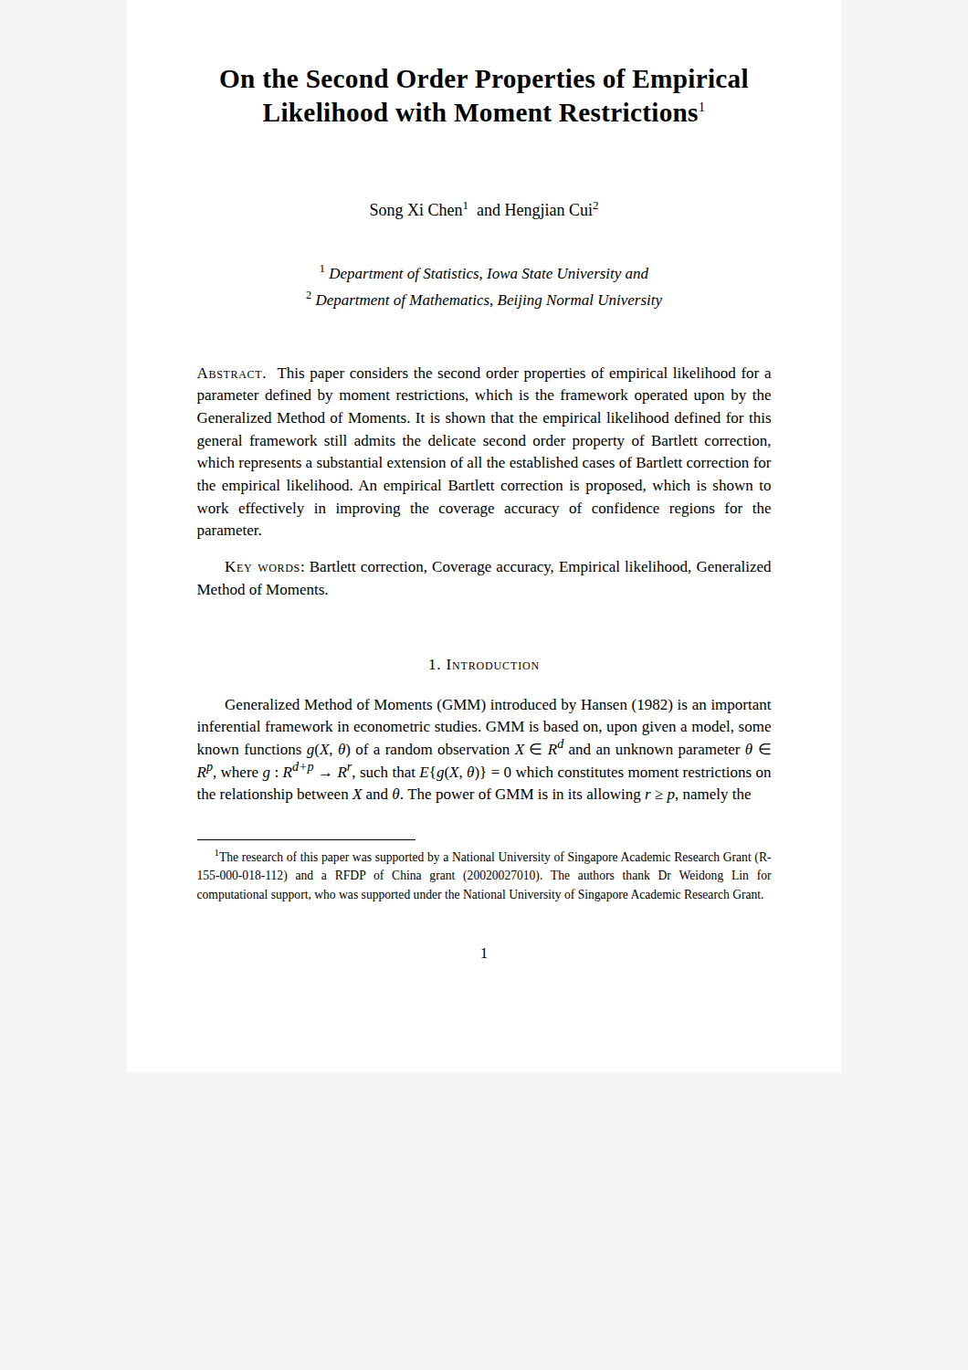On the Second Order Properties of Empirical
Likelihood with Moment Restrictions1
Song Xi Chen1 and Hengjian Cui2
1 Department of Statistics, Iowa State University and
2 Department of Mathematics, Beijing Normal University
Abstract. This paper considers the second order properties of empirical likelihood for a parameter defined by moment restrictions, which is the framework operated upon by the Generalized Method of Moments. It is shown that the empirical likelihood defined for this general framework still admits the delicate second order property of Bartlett correction, which represents a substantial extension of all the established cases of Bartlett correction for the empirical likelihood. An empirical Bartlett correction is proposed, which is shown to work effectively in improving the coverage accuracy of confidence regions for the parameter.
Key words: Bartlett correction, Coverage accuracy, Empirical likelihood, Generalized Method of Moments.
1. Introduction
Generalized Method of Moments (GMM) introduced by Hansen (1982) is an important inferential framework in econometric studies. GMM is based on, upon given a model, some known functions g(X, θ) of a random observation X ∈ Rd and an unknown parameter θ ∈ Rp, where g : Rd+p → Rr, such that E{g(X, θ)} = 0 which constitutes moment restrictions on the relationship between X and θ. The power of GMM is in its allowing r ≥ p, namely the
1The research of this paper was supported by a National University of Singapore Academic Research Grant (R-155-000-018-112) and a RFDP of China grant (20020027010). The authors thank Dr Weidong Lin for computational support, who was supported under the National University of Singapore Academic Research Grant.
1